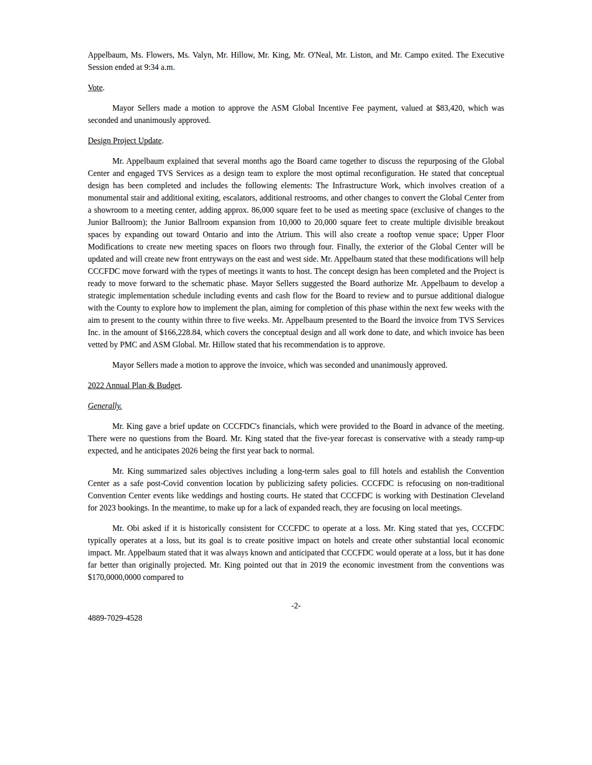Appelbaum, Ms. Flowers, Ms. Valyn, Mr. Hillow, Mr. King, Mr. O'Neal, Mr. Liston, and Mr. Campo exited. The Executive Session ended at 9:34 a.m.
Vote.
Mayor Sellers made a motion to approve the ASM Global Incentive Fee payment, valued at $83,420, which was seconded and unanimously approved.
Design Project Update.
Mr. Appelbaum explained that several months ago the Board came together to discuss the repurposing of the Global Center and engaged TVS Services as a design team to explore the most optimal reconfiguration. He stated that conceptual design has been completed and includes the following elements: The Infrastructure Work, which involves creation of a monumental stair and additional exiting, escalators, additional restrooms, and other changes to convert the Global Center from a showroom to a meeting center, adding approx. 86,000 square feet to be used as meeting space (exclusive of changes to the Junior Ballroom); the Junior Ballroom expansion from 10,000 to 20,000 square feet to create multiple divisible breakout spaces by expanding out toward Ontario and into the Atrium. This will also create a rooftop venue space; Upper Floor Modifications to create new meeting spaces on floors two through four. Finally, the exterior of the Global Center will be updated and will create new front entryways on the east and west side. Mr. Appelbaum stated that these modifications will help CCCFDC move forward with the types of meetings it wants to host. The concept design has been completed and the Project is ready to move forward to the schematic phase. Mayor Sellers suggested the Board authorize Mr. Appelbaum to develop a strategic implementation schedule including events and cash flow for the Board to review and to pursue additional dialogue with the County to explore how to implement the plan, aiming for completion of this phase within the next few weeks with the aim to present to the county within three to five weeks. Mr. Appelbaum presented to the Board the invoice from TVS Services Inc. in the amount of $166,228.84, which covers the conceptual design and all work done to date, and which invoice has been vetted by PMC and ASM Global. Mr. Hillow stated that his recommendation is to approve.
Mayor Sellers made a motion to approve the invoice, which was seconded and unanimously approved.
2022 Annual Plan & Budget.
Generally.
Mr. King gave a brief update on CCCFDC's financials, which were provided to the Board in advance of the meeting. There were no questions from the Board. Mr. King stated that the five-year forecast is conservative with a steady ramp-up expected, and he anticipates 2026 being the first year back to normal.
Mr. King summarized sales objectives including a long-term sales goal to fill hotels and establish the Convention Center as a safe post-Covid convention location by publicizing safety policies. CCCFDC is refocusing on non-traditional Convention Center events like weddings and hosting courts. He stated that CCCFDC is working with Destination Cleveland for 2023 bookings. In the meantime, to make up for a lack of expanded reach, they are focusing on local meetings.
Mr. Obi asked if it is historically consistent for CCCFDC to operate at a loss. Mr. King stated that yes, CCCFDC typically operates at a loss, but its goal is to create positive impact on hotels and create other substantial local economic impact. Mr. Appelbaum stated that it was always known and anticipated that CCCFDC would operate at a loss, but it has done far better than originally projected. Mr. King pointed out that in 2019 the economic investment from the conventions was $170,0000,0000 compared to
-2-
4889-7029-4528